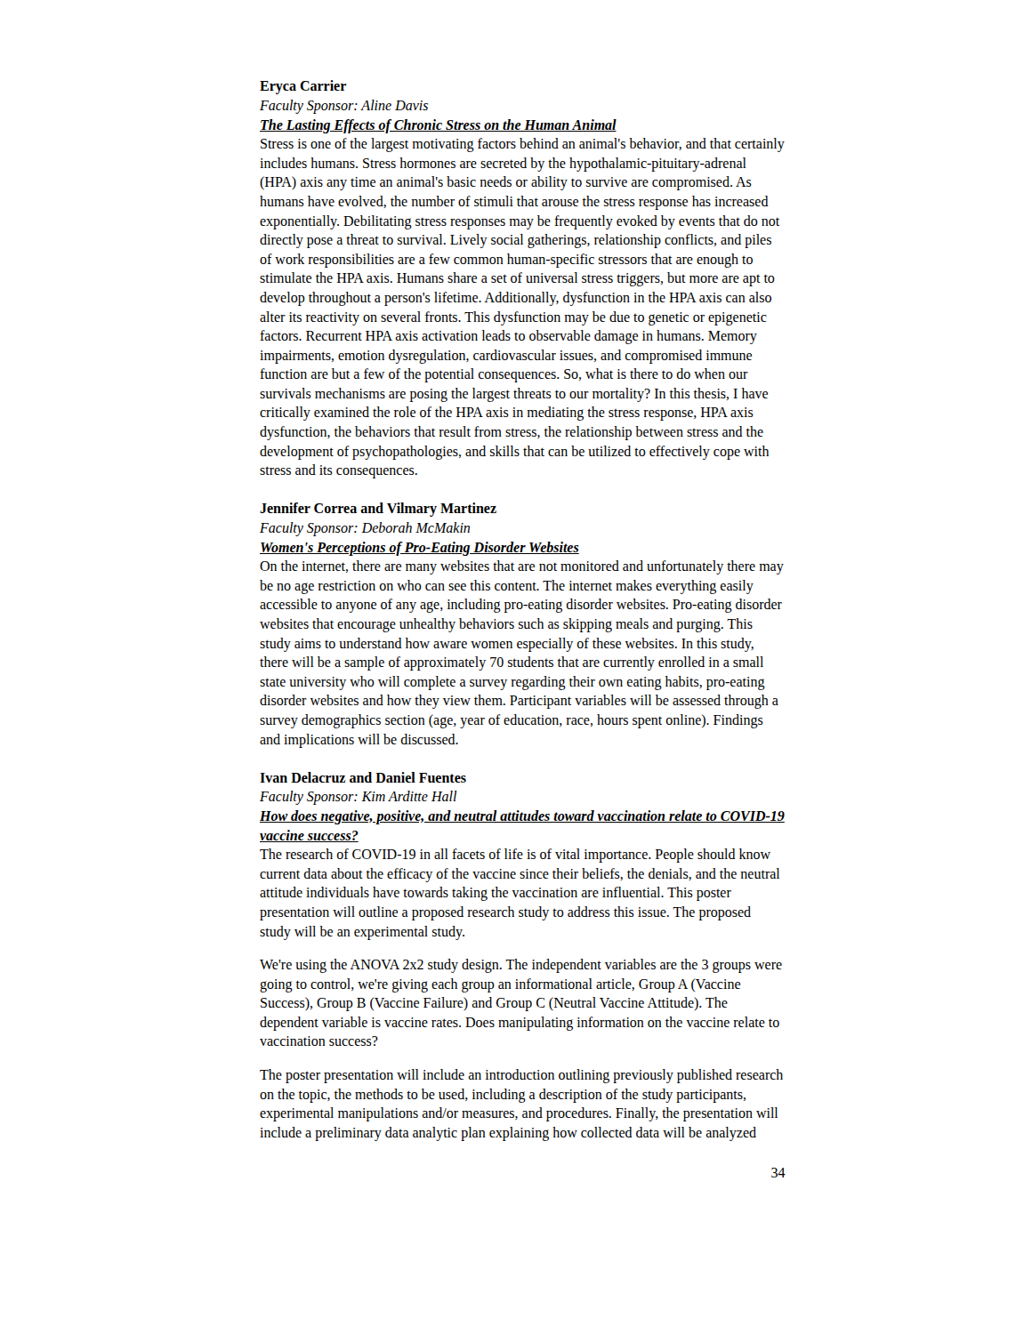Eryca Carrier
Faculty Sponsor: Aline Davis
The Lasting Effects of Chronic Stress on the Human Animal
Stress is one of the largest motivating factors behind an animal's behavior, and that certainly includes humans. Stress hormones are secreted by the hypothalamic-pituitary-adrenal (HPA) axis any time an animal's basic needs or ability to survive are compromised. As humans have evolved, the number of stimuli that arouse the stress response has increased exponentially. Debilitating stress responses may be frequently evoked by events that do not directly pose a threat to survival. Lively social gatherings, relationship conflicts, and piles of work responsibilities are a few common human-specific stressors that are enough to stimulate the HPA axis. Humans share a set of universal stress triggers, but more are apt to develop throughout a person's lifetime. Additionally, dysfunction in the HPA axis can also alter its reactivity on several fronts. This dysfunction may be due to genetic or epigenetic factors. Recurrent HPA axis activation leads to observable damage in humans. Memory impairments, emotion dysregulation, cardiovascular issues, and compromised immune function are but a few of the potential consequences. So, what is there to do when our survivals mechanisms are posing the largest threats to our mortality? In this thesis, I have critically examined the role of the HPA axis in mediating the stress response, HPA axis dysfunction, the behaviors that result from stress, the relationship between stress and the development of psychopathologies, and skills that can be utilized to effectively cope with stress and its consequences.
Jennifer Correa and Vilmary Martinez
Faculty Sponsor: Deborah McMakin
Women's Perceptions of Pro-Eating Disorder Websites
On the internet, there are many websites that are not monitored and unfortunately there may be no age restriction on who can see this content. The internet makes everything easily accessible to anyone of any age, including pro-eating disorder websites. Pro-eating disorder websites that encourage unhealthy behaviors such as skipping meals and purging. This study aims to understand how aware women especially of these websites. In this study, there will be a sample of approximately 70 students that are currently enrolled in a small state university who will complete a survey regarding their own eating habits, pro-eating disorder websites and how they view them. Participant variables will be assessed through a survey demographics section (age, year of education, race, hours spent online). Findings and implications will be discussed.
Ivan Delacruz and Daniel Fuentes
Faculty Sponsor: Kim Arditte Hall
How does negative, positive, and neutral attitudes toward vaccination relate to COVID-19 vaccine success?
The research of COVID-19 in all facets of life is of vital importance. People should know current data about the efficacy of the vaccine since their beliefs, the denials, and the neutral attitude individuals have towards taking the vaccination are influential. This poster presentation will outline a proposed research study to address this issue. The proposed study will be an experimental study.
We're using the ANOVA 2x2 study design. The independent variables are the 3 groups were going to control, we're giving each group an informational article, Group A (Vaccine Success), Group B (Vaccine Failure) and Group C (Neutral Vaccine Attitude). The dependent variable is vaccine rates. Does manipulating information on the vaccine relate to vaccination success?
The poster presentation will include an introduction outlining previously published research on the topic, the methods to be used, including a description of the study participants, experimental manipulations and/or measures, and procedures. Finally, the presentation will include a preliminary data analytic plan explaining how collected data will be analyzed
34